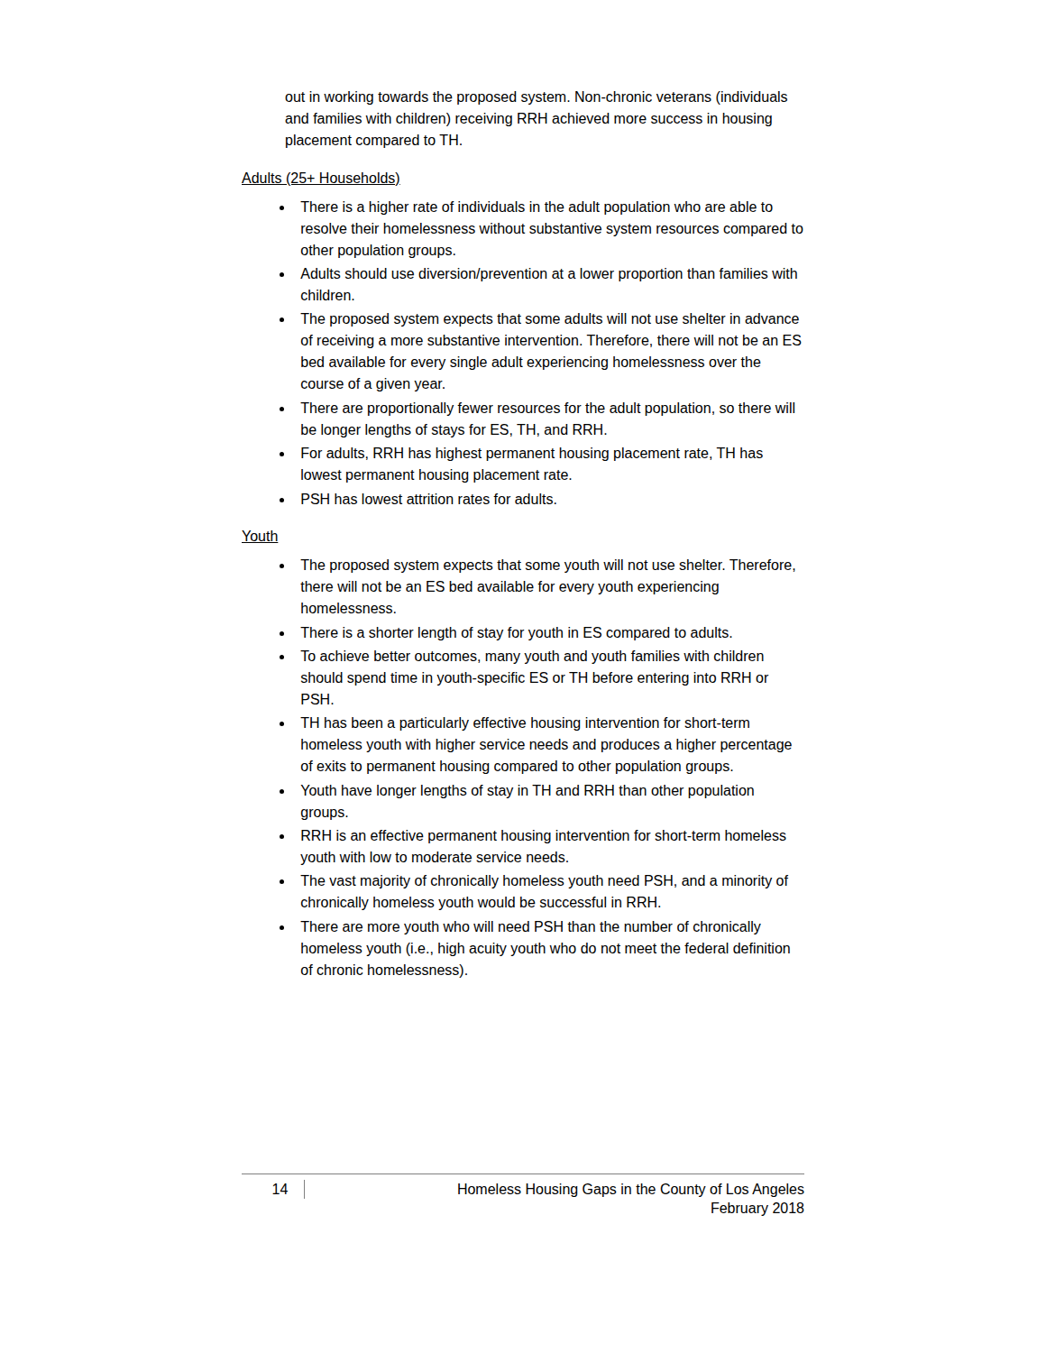out in working towards the proposed system. Non-chronic veterans (individuals and families with children) receiving RRH achieved more success in housing placement compared to TH.
Adults (25+ Households)
There is a higher rate of individuals in the adult population who are able to resolve their homelessness without substantive system resources compared to other population groups.
Adults should use diversion/prevention at a lower proportion than families with children.
The proposed system expects that some adults will not use shelter in advance of receiving a more substantive intervention. Therefore, there will not be an ES bed available for every single adult experiencing homelessness over the course of a given year.
There are proportionally fewer resources for the adult population, so there will be longer lengths of stays for ES, TH, and RRH.
For adults, RRH has highest permanent housing placement rate, TH has lowest permanent housing placement rate.
PSH has lowest attrition rates for adults.
Youth
The proposed system expects that some youth will not use shelter. Therefore, there will not be an ES bed available for every youth experiencing homelessness.
There is a shorter length of stay for youth in ES compared to adults.
To achieve better outcomes, many youth and youth families with children should spend time in youth-specific ES or TH before entering into RRH or PSH.
TH has been a particularly effective housing intervention for short-term homeless youth with higher service needs and produces a higher percentage of exits to permanent housing compared to other population groups.
Youth have longer lengths of stay in TH and RRH than other population groups.
RRH is an effective permanent housing intervention for short-term homeless youth with low to moderate service needs.
The vast majority of chronically homeless youth need PSH, and a minority of chronically homeless youth would be successful in RRH.
There are more youth who will need PSH than the number of chronically homeless youth (i.e., high acuity youth who do not meet the federal definition of chronic homelessness).
14
Homeless Housing Gaps in the County of Los Angeles
February 2018